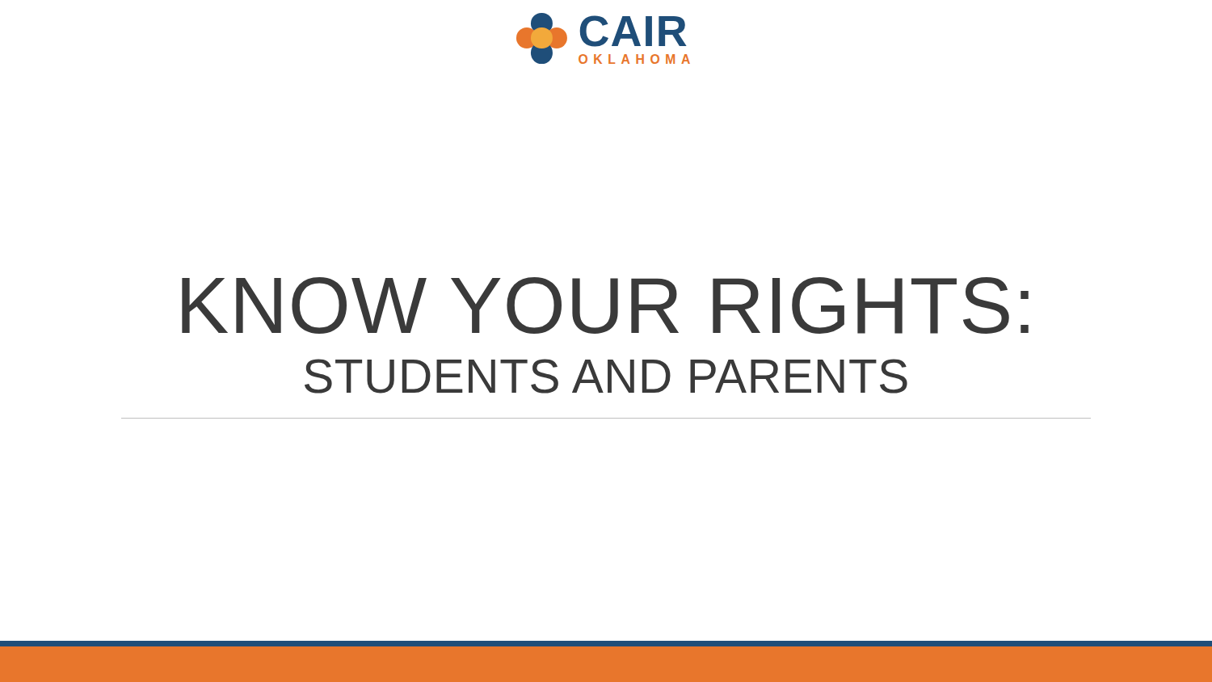CAIR
OKLAHOMA
KNOW YOUR RIGHTS:
STUDENTS AND PARENTS